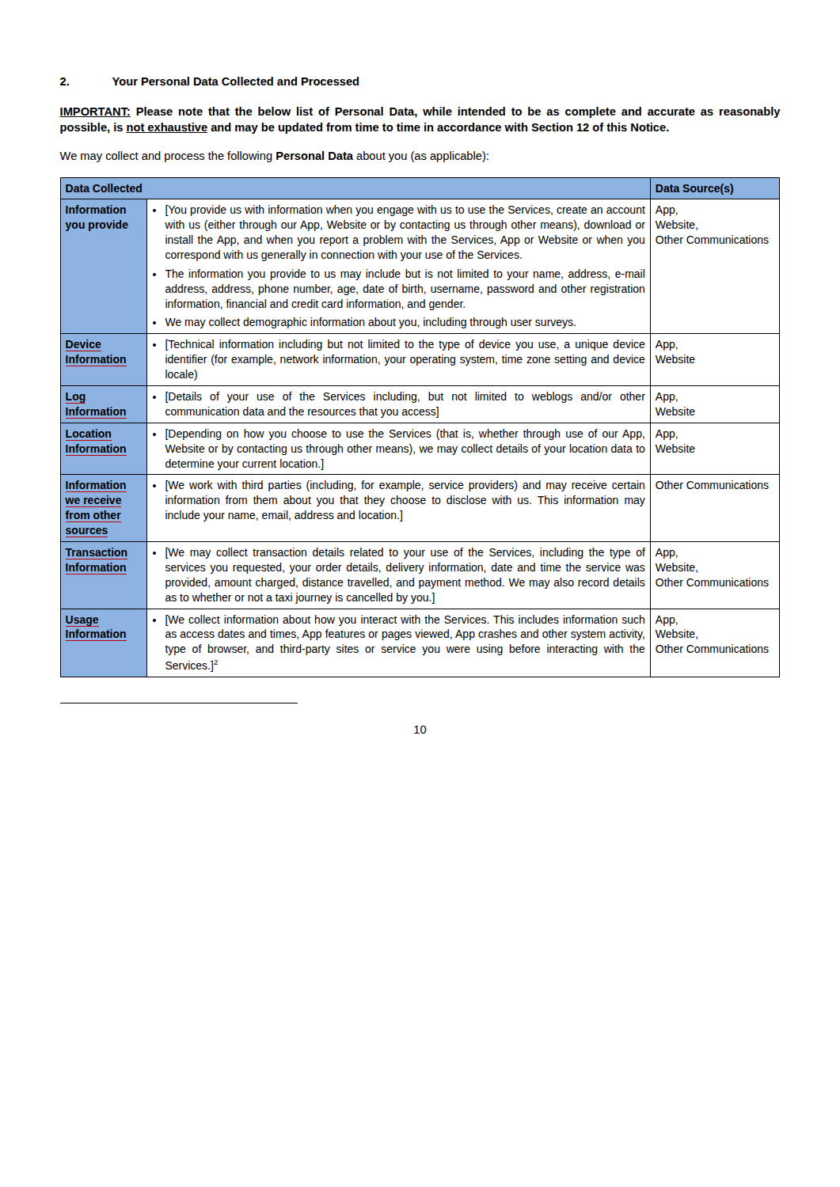2. Your Personal Data Collected and Processed
IMPORTANT: Please note that the below list of Personal Data, while intended to be as complete and accurate as reasonably possible, is not exhaustive and may be updated from time to time in accordance with Section 12 of this Notice.
We may collect and process the following Personal Data about you (as applicable):
| Data Collected | Data Source(s) |
| --- | --- |
| Information you provide | [You provide us with information when you engage with us to use the Services, create an account with us (either through our App, Website or by contacting us through other means), download or install the App, and when you report a problem with the Services, App or Website or when you correspond with us generally in connection with your use of the Services. The information you provide to us may include but is not limited to your name, address, e-mail address, address, phone number, age, date of birth, username, password and other registration information, financial and credit card information, and gender. We may collect demographic information about you, including through user surveys. | App, Website, Other Communications |
| Device Information | [Technical information including but not limited to the type of device you use, a unique device identifier (for example, network information, your operating system, time zone setting and device locale) | App, Website |
| Log Information | [Details of your use of the Services including, but not limited to weblogs and/or other communication data and the resources that you access] | App, Website |
| Location Information | [Depending on how you choose to use the Services (that is, whether through use of our App, Website or by contacting us through other means), we may collect details of your location data to determine your current location.] | App, Website |
| Information we receive from other sources | [We work with third parties (including, for example, service providers) and may receive certain information from them about you that they choose to disclose with us. This information may include your name, email, address and location.] | Other Communications |
| Transaction Information | [We may collect transaction details related to your use of the Services, including the type of services you requested, your order details, delivery information, date and time the service was provided, amount charged, distance travelled, and payment method. We may also record details as to whether or not a taxi journey is cancelled by you.] | App, Website, Other Communications |
| Usage Information | [We collect information about how you interact with the Services. This includes information such as access dates and times, App features or pages viewed, App crashes and other system activity, type of browser, and third-party sites or service you were using before interacting with the Services.] 2 | App, Website, Other Communications |
10